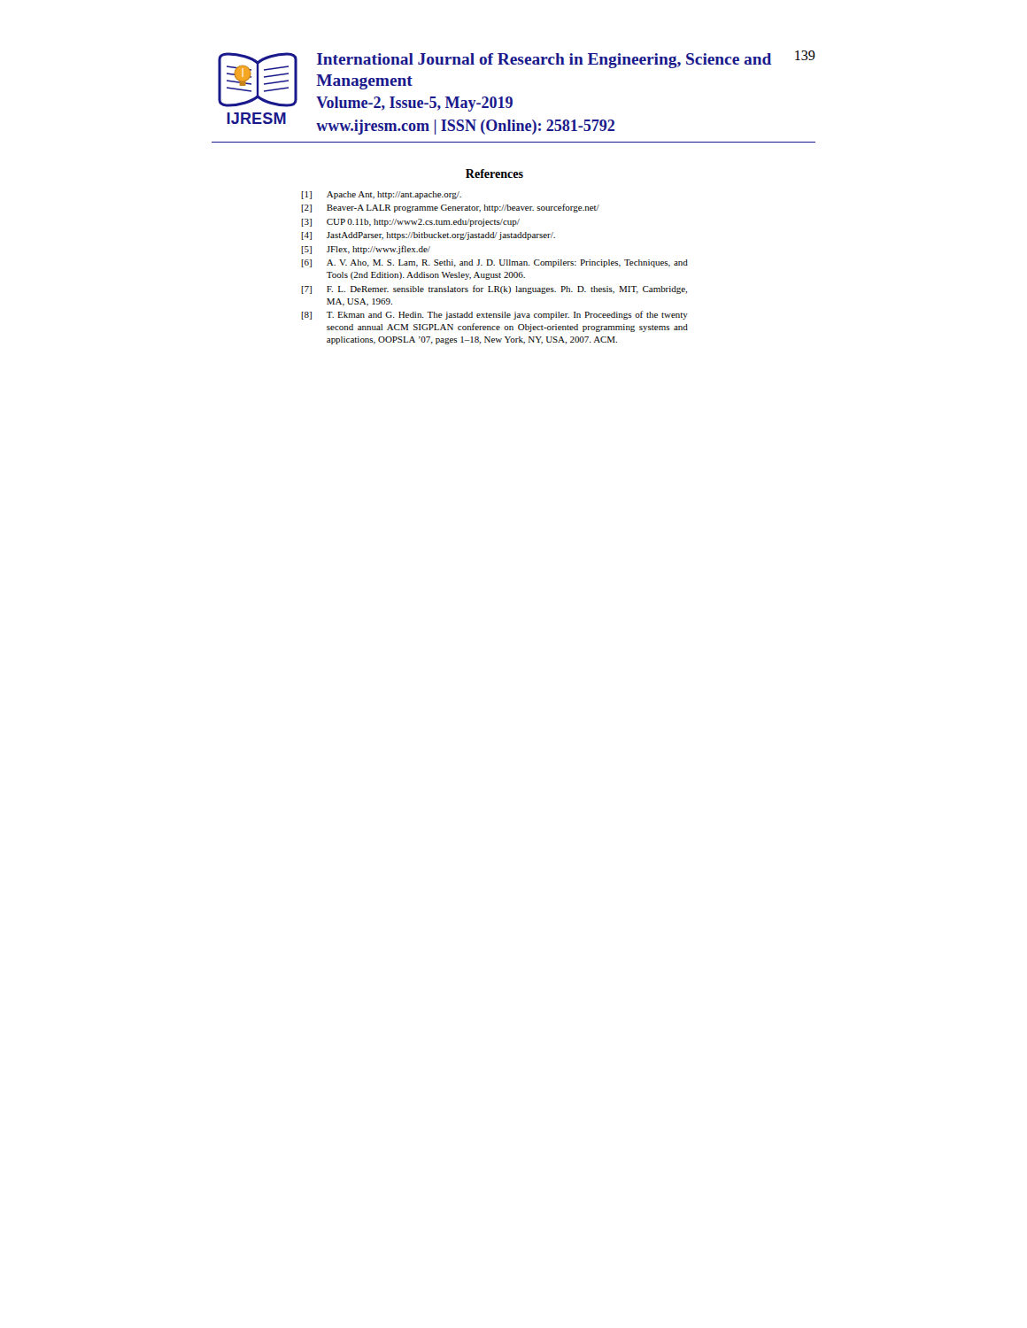139
IJRESM
International Journal of Research in Engineering, Science and Management
Volume-2, Issue-5, May-2019
www.ijresm.com | ISSN (Online): 2581-5792
References
[1] Apache Ant, http://ant.apache.org/.
[2] Beaver-A LALR programme Generator, http://beaver. sourceforge.net/
[3] CUP 0.11b, http://www2.cs.tum.edu/projects/cup/
[4] JastAddParser, https://bitbucket.org/jastadd/ jastaddparser/.
[5] JFlex, http://www.jflex.de/
[6] A. V. Aho, M. S. Lam, R. Sethi, and J. D. Ullman. Compilers: Principles, Techniques, and Tools (2nd Edition). Addison Wesley, August 2006.
[7] F. L. DeRemer. sensible translators for LR(k) languages. Ph. D. thesis, MIT, Cambridge, MA, USA, 1969.
[8] T. Ekman and G. Hedin. The jastadd extensile java compiler. In Proceedings of the twenty second annual ACM SIGPLAN conference on Object-oriented programming systems and applications, OOPSLA ’07, pages 1–18, New York, NY, USA, 2007. ACM.